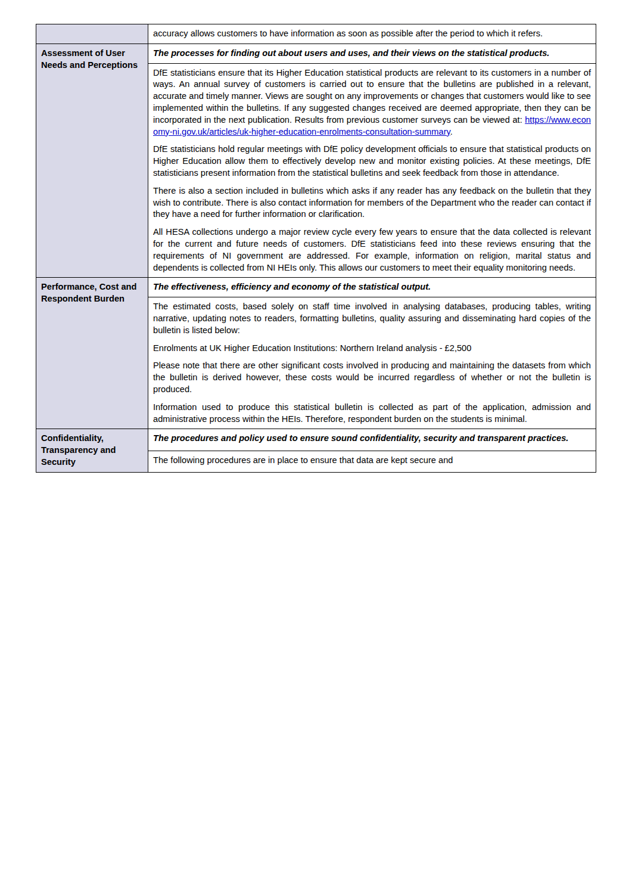| | accuracy allows customers to have information as soon as possible after the period to which it refers. |
| Assessment of User Needs and Perceptions | The processes for finding out about users and uses, and their views on the statistical products. |
| DfE statisticians ensure that its Higher Education statistical products are relevant to its customers in a number of ways. An annual survey of customers is carried out to ensure that the bulletins are published in a relevant, accurate and timely manner. Views are sought on any improvements or changes that customers would like to see implemented within the bulletins. If any suggested changes received are deemed appropriate, then they can be incorporated in the next publication. Results from previous customer surveys can be viewed at: https://www.economy-ni.gov.uk/articles/uk-higher-education-enrolments-consultation-summary . DfE statisticians hold regular meetings with DfE policy development officials to ensure that statistical products on Higher Education allow them to effectively develop new and monitor existing policies. At these meetings, DfE statisticians present information from the statistical bulletins and seek feedback from those in attendance. There is also a section included in bulletins which asks if any reader has any feedback on the bulletin that they wish to contribute. There is also contact information for members of the Department who the reader can contact if they have a need for further information or clarification. All HESA collections undergo a major review cycle every few years to ensure that the data collected is relevant for the current and future needs of customers. DfE statisticians feed into these reviews ensuring that the requirements of NI government are addressed. For example, information on religion, marital status and dependents is collected from NI HEIs only. This allows our customers to meet their equality monitoring needs. |
| Performance, Cost and Respondent Burden | The effectiveness, efficiency and economy of the statistical output. |
| The estimated costs, based solely on staff time involved in analysing databases, producing tables, writing narrative, updating notes to readers, formatting bulletins, quality assuring and disseminating hard copies of the bulletin is listed below: Enrolments at UK Higher Education Institutions: Northern Ireland analysis - £2,500 Please note that there are other significant costs involved in producing and maintaining the datasets from which the bulletin is derived however, these costs would be incurred regardless of whether or not the bulletin is produced. Information used to produce this statistical bulletin is collected as part of the application, admission and administrative process within the HEIs. Therefore, respondent burden on the students is minimal. |
| Confidentiality, Transparency and Security | The procedures and policy used to ensure sound confidentiality, security and transparent practices. |
| The following procedures are in place to ensure that data are kept secure and |